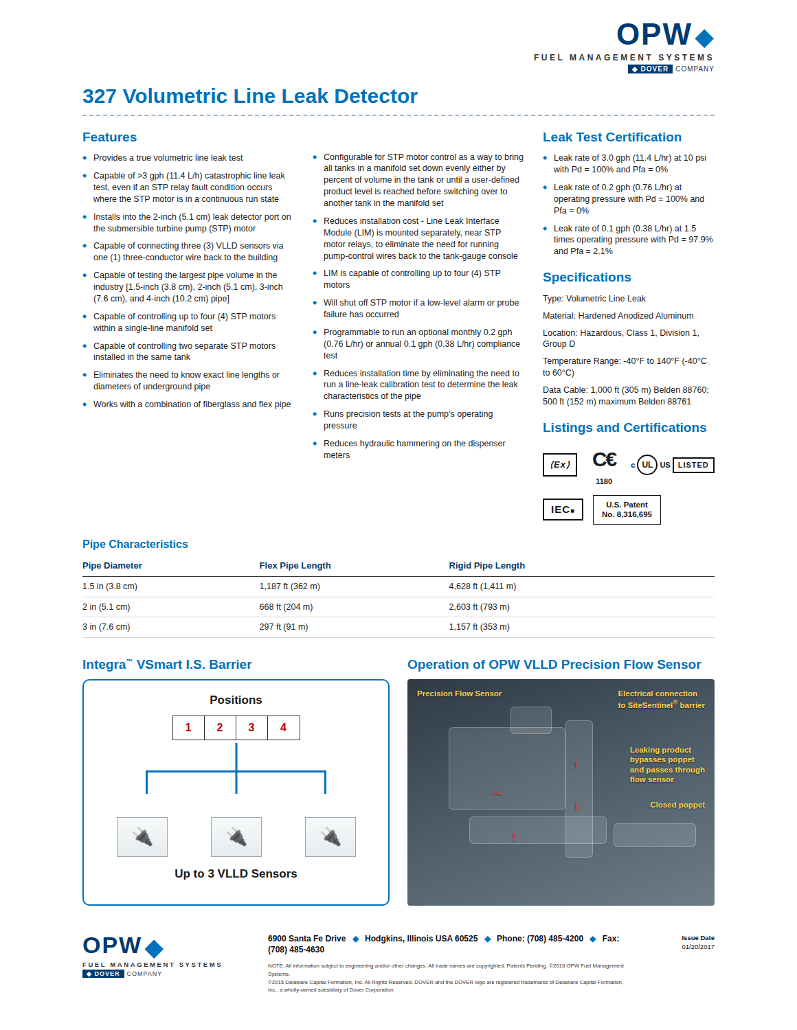OPW◆
FUEL MANAGEMENT SYSTEMS
◆ DOVERCOMPANY
327 Volumetric Line Leak Detector
Features
Provides a true volumetric line leak test
Capable of >3 gph (11.4 L/h) catastrophic line leak test, even if an STP relay fault condition occurs where the STP motor is in a continuous run state
Installs into the 2-inch (5.1 cm) leak detector port on the submersible turbine pump (STP) motor
Capable of connecting three (3) VLLD sensors via one (1) three-conductor wire back to the building
Capable of testing the largest pipe volume in the industry [1.5-inch (3.8 cm), 2-inch (5.1 cm), 3-inch (7.6 cm), and 4-inch (10.2 cm) pipe]
Capable of controlling up to four (4) STP motors within a single-line manifold set
Capable of controlling two separate STP motors installed in the same tank
Eliminates the need to know exact line lengths or diameters of underground pipe
Works with a combination of fiberglass and flex pipe
Configurable for STP motor control as a way to bring all tanks in a manifold set down evenly either by percent of volume in the tank or until a user-defined product level is reached before switching over to another tank in the manifold set
Reduces installation cost - Line Leak Interface Module (LIM) is mounted separately, near STP motor relays, to eliminate the need for running pump-control wires back to the tank-gauge console
LIM is capable of controlling up to four (4) STP motors
Will shut off STP motor if a low-level alarm or probe failure has occurred
Programmable to run an optional monthly 0.2 gph (0.76 L/hr) or annual 0.1 gph (0.38 L/hr) compliance test
Reduces installation time by eliminating the need to run a line-leak calibration test to determine the leak characteristics of the pipe
Runs precision tests at the pump’s operating pressure
Reduces hydraulic hammering on the dispenser meters
Leak Test Certification
Leak rate of 3.0 gph (11.4 L/hr) at 10 psi with Pd = 100% and Pfa = 0%
Leak rate of 0.2 gph (0.76 L/hr) at operating pressure with Pd = 100% and Pfa = 0%
Leak rate of 0.1 gph (0.38 L/hr) at 1.5 times operating pressure with Pd = 97.9% and Pfa = 2.1%
Specifications
Type: Volumetric Line Leak
Material: Hardened Anodized Aluminum
Location: Hazardous, Class 1, Division 1, Group D
Temperature Range: -40°F to 140°F (-40°C to 60°C)
Data Cable: 1,000 ft (305 m) Belden 88760; 500 ft (152 m) maximum Belden 88761
Listings and Certifications
⟨Ex⟩
C€
1180
c UL US LISTED
IEC■
U.S. Patent
No. 8,316,695
Pipe Characteristics
| Pipe Diameter | Flex Pipe Length | Rigid Pipe Length |
| --- | --- | --- |
| 1.5 in (3.8 cm) | 1,187 ft (362 m) | 4,628 ft (1,411 m) |
| 2 in (5.1 cm) | 668 ft (204 m) | 2,603 ft (793 m) |
| 3 in (7.6 cm) | 297 ft (91 m) | 1,157 ft (353 m) |
Integra™ VSmart I.S. Barrier
Positions
1234
🔌
🔌
🔌
Up to 3 VLLD Sensors
Operation of OPW VLLD Precision Flow Sensor
→
↑
↓
↑
Precision Flow Sensor
Electrical connection
to SiteSentinel® barrier
Leaking product
bypasses poppet
and passes through
flow sensor
Closed poppet
OPW◆
FUEL MANAGEMENT SYSTEMS
◆ DOVERCOMPANY
6900 Santa Fe Drive ◆ Hodgkins, Illinois USA 60525 ◆ Phone: (708) 485-4200 ◆ Fax: (708) 485-4630
NOTE: All information subject to engineering and/or other changes. All trade names are copyrighted. Patents Pending. ©2015 OPW Fuel Management Systems.
©2015 Delaware Capital Formation, Inc. All Rights Reserved. DOVER and the DOVER logo are registered trademarks of Delaware Capital Formation, Inc., a wholly-owned subsidiary of Dover Corporation.
Issue Date
01/20/2017